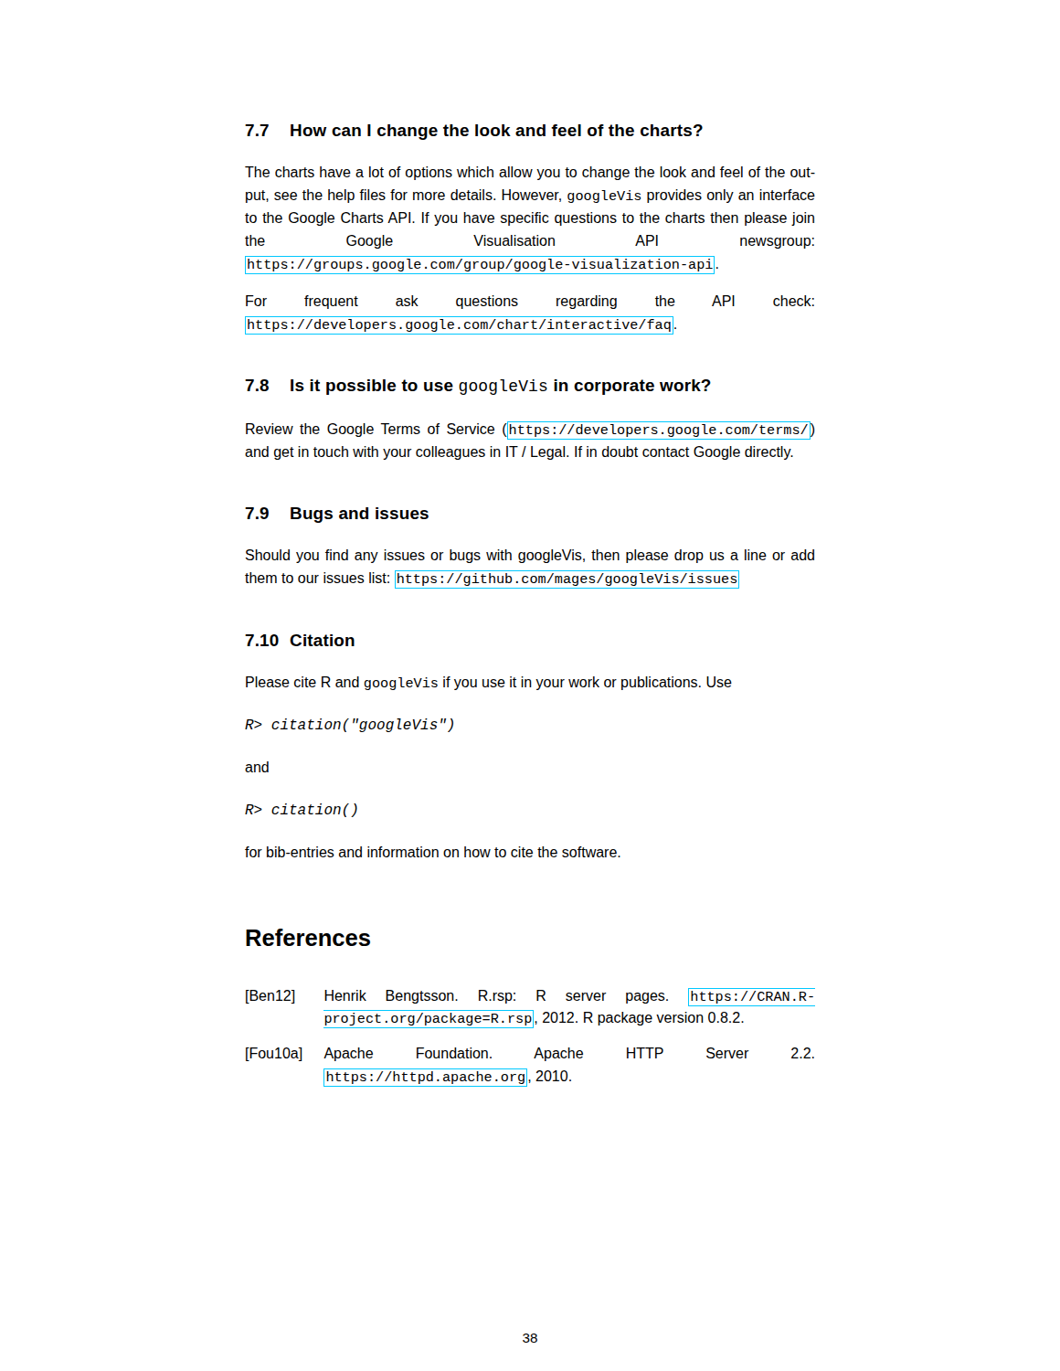7.7 How can I change the look and feel of the charts?
The charts have a lot of options which allow you to change the look and feel of the output, see the help files for more details. However, googleVis provides only an interface to the Google Charts API. If you have specific questions to the charts then please join the Google Visualisation API newsgroup: https://groups.google.com/group/google-visualization-api.
For frequent ask questions regarding the API check: https://developers.google.com/chart/interactive/faq.
7.8 Is it possible to use googleVis in corporate work?
Review the Google Terms of Service (https://developers.google.com/terms/) and get in touch with your colleagues in IT / Legal. If in doubt contact Google directly.
7.9 Bugs and issues
Should you find any issues or bugs with googleVis, then please drop us a line or add them to our issues list: https://github.com/mages/googleVis/issues
7.10 Citation
Please cite R and googleVis if you use it in your work or publications. Use
R> citation("googleVis")
and
R> citation()
for bib-entries and information on how to cite the software.
References
[Ben12]
Henrik Bengtsson. R.rsp: R server pages. https://CRAN.R-project.org/package=R.rsp, 2012. R package version 0.8.2.
[Fou10a]
Apache Foundation. Apache HTTP Server 2.2. https://httpd.apache.org, 2010.
38